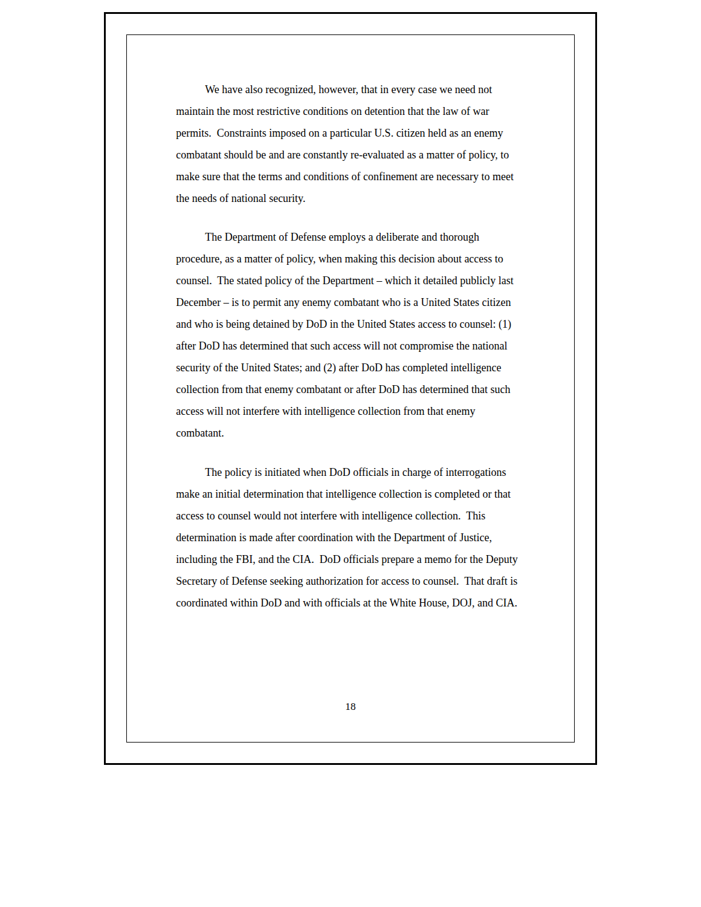We have also recognized, however, that in every case we need not maintain the most restrictive conditions on detention that the law of war permits. Constraints imposed on a particular U.S. citizen held as an enemy combatant should be and are constantly re-evaluated as a matter of policy, to make sure that the terms and conditions of confinement are necessary to meet the needs of national security.
The Department of Defense employs a deliberate and thorough procedure, as a matter of policy, when making this decision about access to counsel. The stated policy of the Department – which it detailed publicly last December – is to permit any enemy combatant who is a United States citizen and who is being detained by DoD in the United States access to counsel: (1) after DoD has determined that such access will not compromise the national security of the United States; and (2) after DoD has completed intelligence collection from that enemy combatant or after DoD has determined that such access will not interfere with intelligence collection from that enemy combatant.
The policy is initiated when DoD officials in charge of interrogations make an initial determination that intelligence collection is completed or that access to counsel would not interfere with intelligence collection. This determination is made after coordination with the Department of Justice, including the FBI, and the CIA. DoD officials prepare a memo for the Deputy Secretary of Defense seeking authorization for access to counsel. That draft is coordinated within DoD and with officials at the White House, DOJ, and CIA.
18